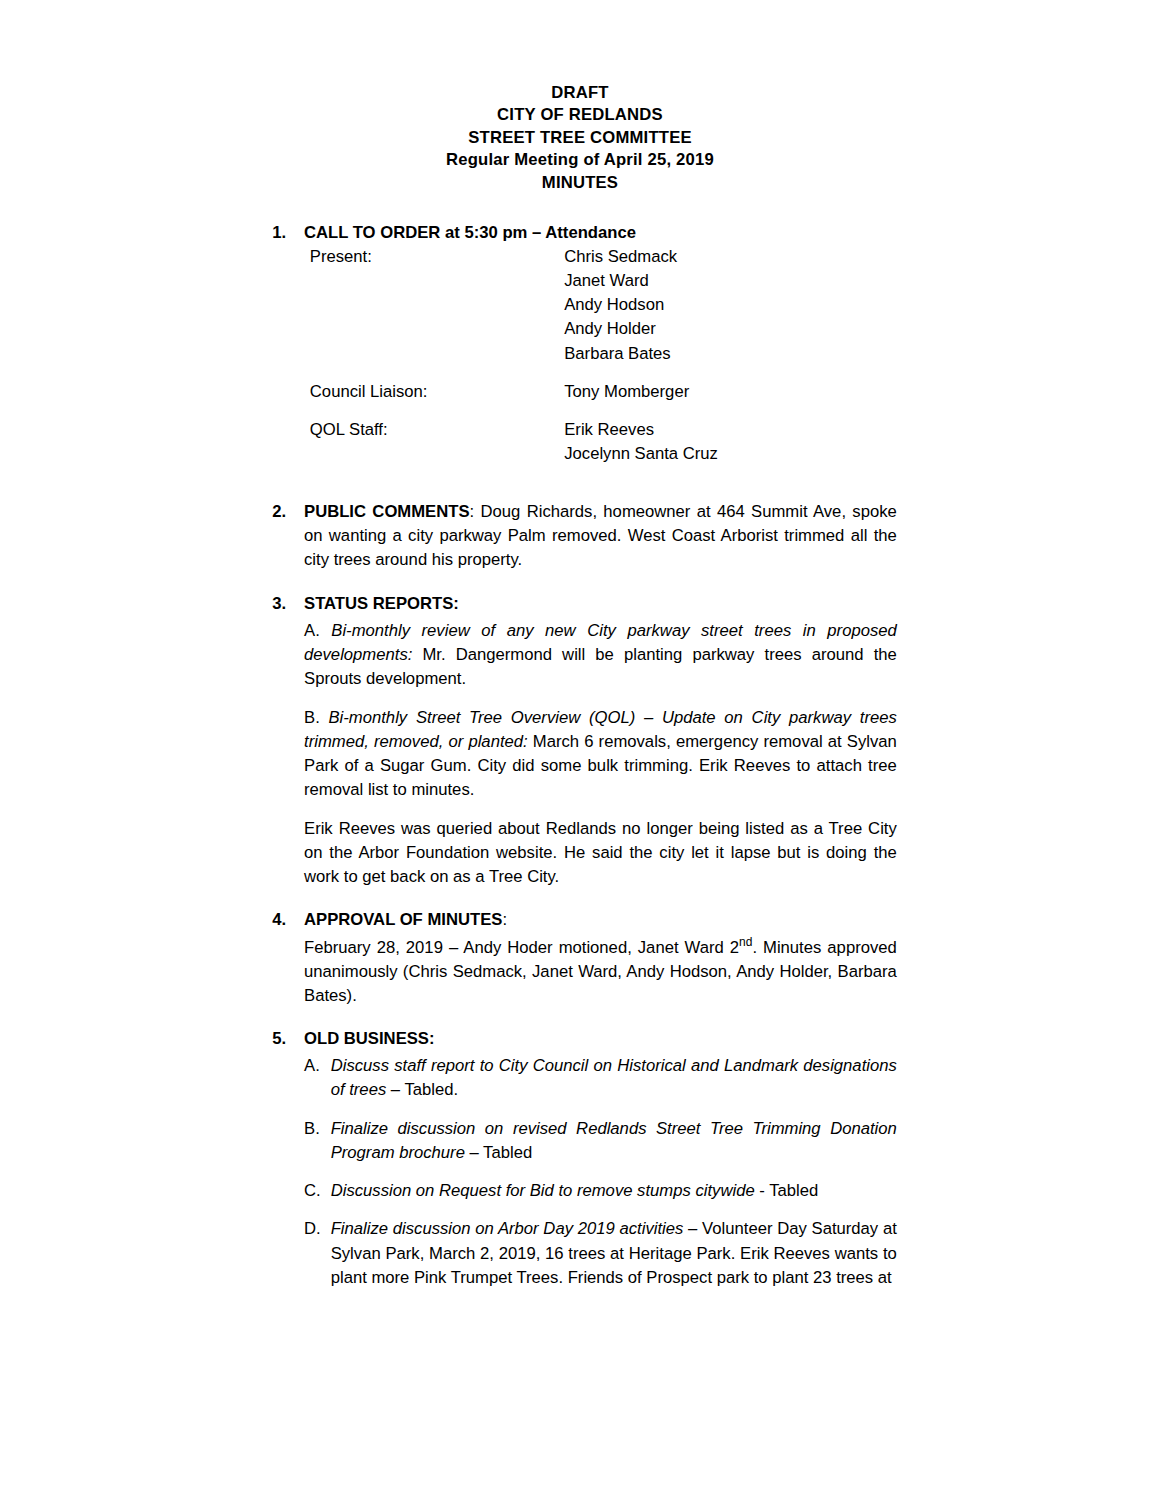DRAFT
CITY OF REDLANDS
STREET TREE COMMITTEE
Regular Meeting of April 25, 2019
MINUTES
CALL TO ORDER at 5:30 pm – Attendance
| Present: | Chris Sedmack Janet Ward Andy Hodson Andy Holder Barbara Bates |
| Council Liaison: | Tony Momberger |
| QOL Staff: | Erik Reeves Jocelynn Santa Cruz |
PUBLIC COMMENTS: Doug Richards, homeowner at 464 Summit Ave, spoke on wanting a city parkway Palm removed. West Coast Arborist trimmed all the city trees around his property.
STATUS REPORTS:
A. Bi-monthly review of any new City parkway street trees in proposed developments: Mr. Dangermond will be planting parkway trees around the Sprouts development.
B. Bi-monthly Street Tree Overview (QOL) – Update on City parkway trees trimmed, removed, or planted: March 6 removals, emergency removal at Sylvan Park of a Sugar Gum. City did some bulk trimming. Erik Reeves to attach tree removal list to minutes.
Erik Reeves was queried about Redlands no longer being listed as a Tree City on the Arbor Foundation website. He said the city let it lapse but is doing the work to get back on as a Tree City.
APPROVAL OF MINUTES:
February 28, 2019 – Andy Hoder motioned, Janet Ward 2nd. Minutes approved unanimously (Chris Sedmack, Janet Ward, Andy Hodson, Andy Holder, Barbara Bates).
OLD BUSINESS:
Discuss staff report to City Council on Historical and Landmark designations of trees – Tabled.
Finalize discussion on revised Redlands Street Tree Trimming Donation Program brochure – Tabled
Discussion on Request for Bid to remove stumps citywide - Tabled
Finalize discussion on Arbor Day 2019 activities – Volunteer Day Saturday at Sylvan Park, March 2, 2019, 16 trees at Heritage Park. Erik Reeves wants to plant more Pink Trumpet Trees. Friends of Prospect park to plant 23 trees at